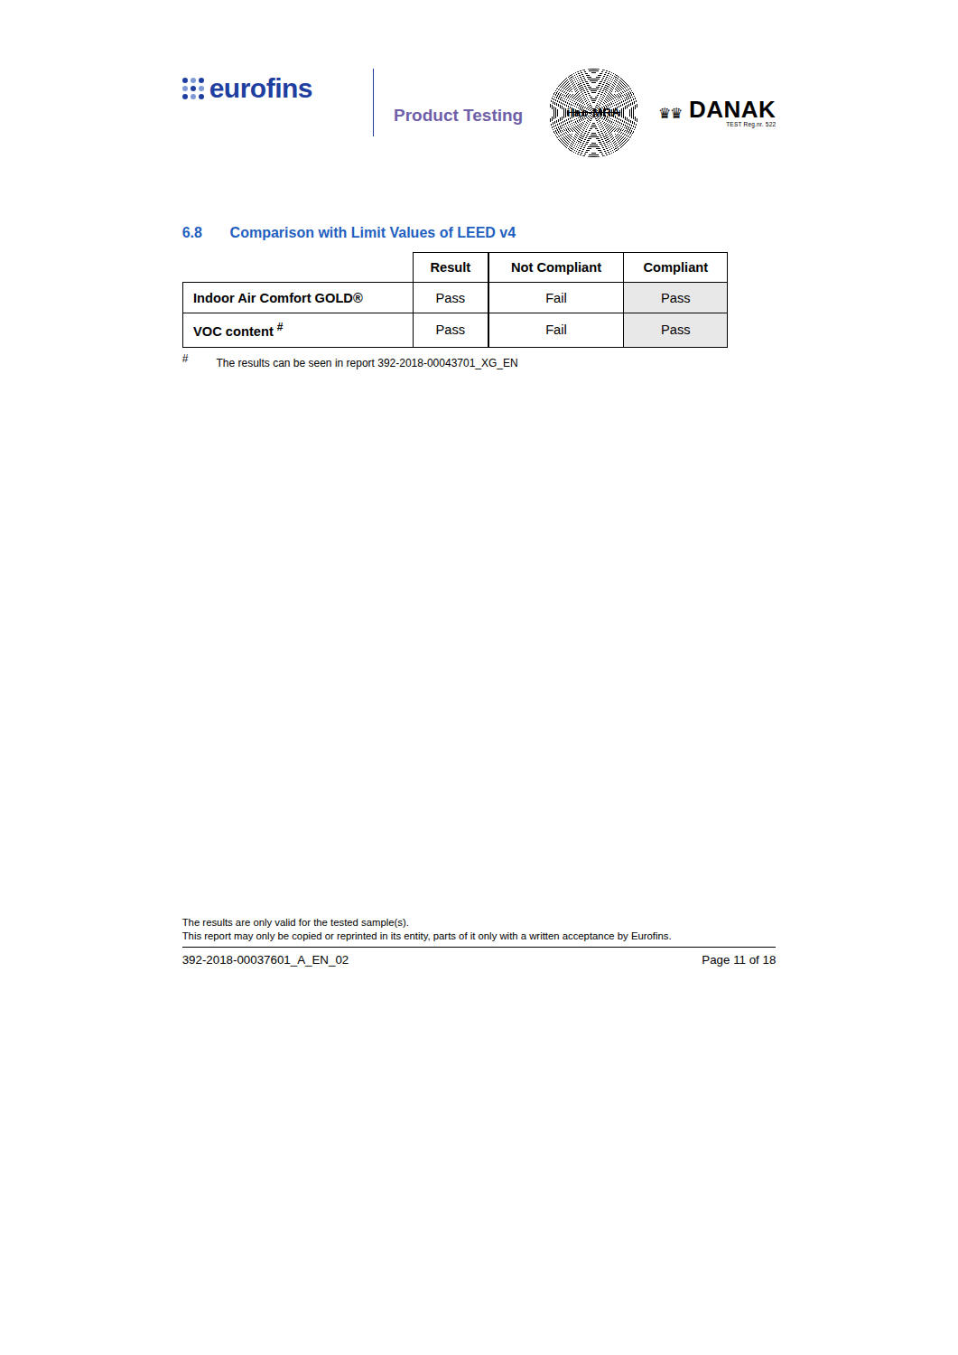eurofins
Product Testing
ilac-MRA
♛♛ DANAK
TEST Reg.nr. 522
6.8 Comparison with Limit Values of LEED v4
| | Result | Not Compliant | Compliant |
| --- | --- | --- | --- |
| Indoor Air Comfort GOLD® | Pass | Fail | Pass |
| VOC content # | Pass | Fail | Pass |
#The results can be seen in report 392-2018-00043701_XG_EN
The results are only valid for the tested sample(s).
This report may only be copied or reprinted in its entity, parts of it only with a written acceptance by Eurofins.
392-2018-00037601_A_EN_02 Page 11 of 18